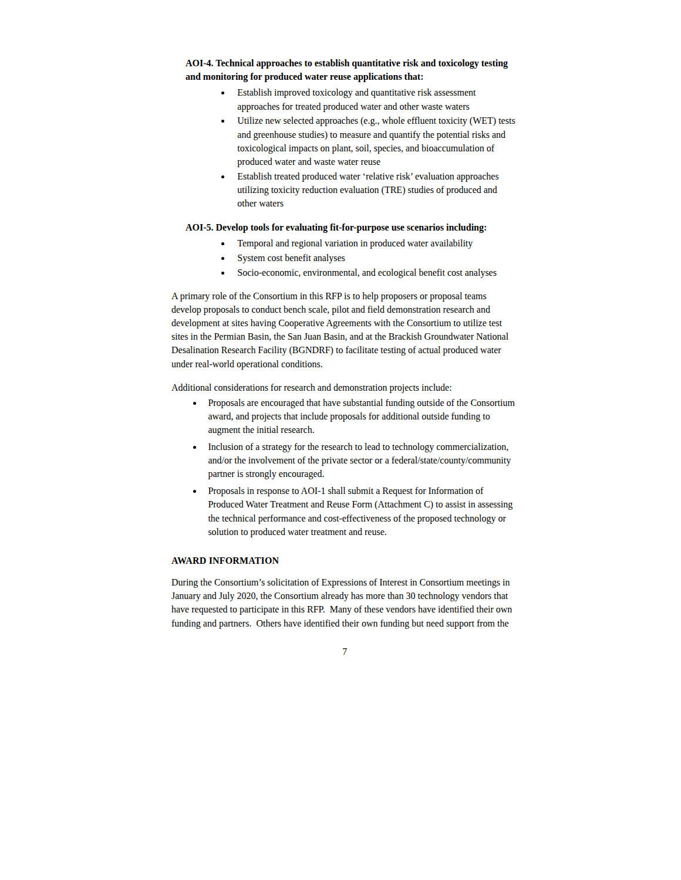AOI-4. Technical approaches to establish quantitative risk and toxicology testing and monitoring for produced water reuse applications that:
Establish improved toxicology and quantitative risk assessment approaches for treated produced water and other waste waters
Utilize new selected approaches (e.g., whole effluent toxicity (WET) tests and greenhouse studies) to measure and quantify the potential risks and toxicological impacts on plant, soil, species, and bioaccumulation of produced water and waste water reuse
Establish treated produced water ‘relative risk’ evaluation approaches utilizing toxicity reduction evaluation (TRE) studies of produced and other waters
AOI-5. Develop tools for evaluating fit-for-purpose use scenarios including:
Temporal and regional variation in produced water availability
System cost benefit analyses
Socio-economic, environmental, and ecological benefit cost analyses
A primary role of the Consortium in this RFP is to help proposers or proposal teams develop proposals to conduct bench scale, pilot and field demonstration research and development at sites having Cooperative Agreements with the Consortium to utilize test sites in the Permian Basin, the San Juan Basin, and at the Brackish Groundwater National Desalination Research Facility (BGNDRF) to facilitate testing of actual produced water under real-world operational conditions.
Additional considerations for research and demonstration projects include:
Proposals are encouraged that have substantial funding outside of the Consortium award, and projects that include proposals for additional outside funding to augment the initial research.
Inclusion of a strategy for the research to lead to technology commercialization, and/or the involvement of the private sector or a federal/state/county/community partner is strongly encouraged.
Proposals in response to AOI-1 shall submit a Request for Information of Produced Water Treatment and Reuse Form (Attachment C) to assist in assessing the technical performance and cost-effectiveness of the proposed technology or solution to produced water treatment and reuse.
AWARD INFORMATION
During the Consortium’s solicitation of Expressions of Interest in Consortium meetings in January and July 2020, the Consortium already has more than 30 technology vendors that have requested to participate in this RFP. Many of these vendors have identified their own funding and partners. Others have identified their own funding but need support from the
7